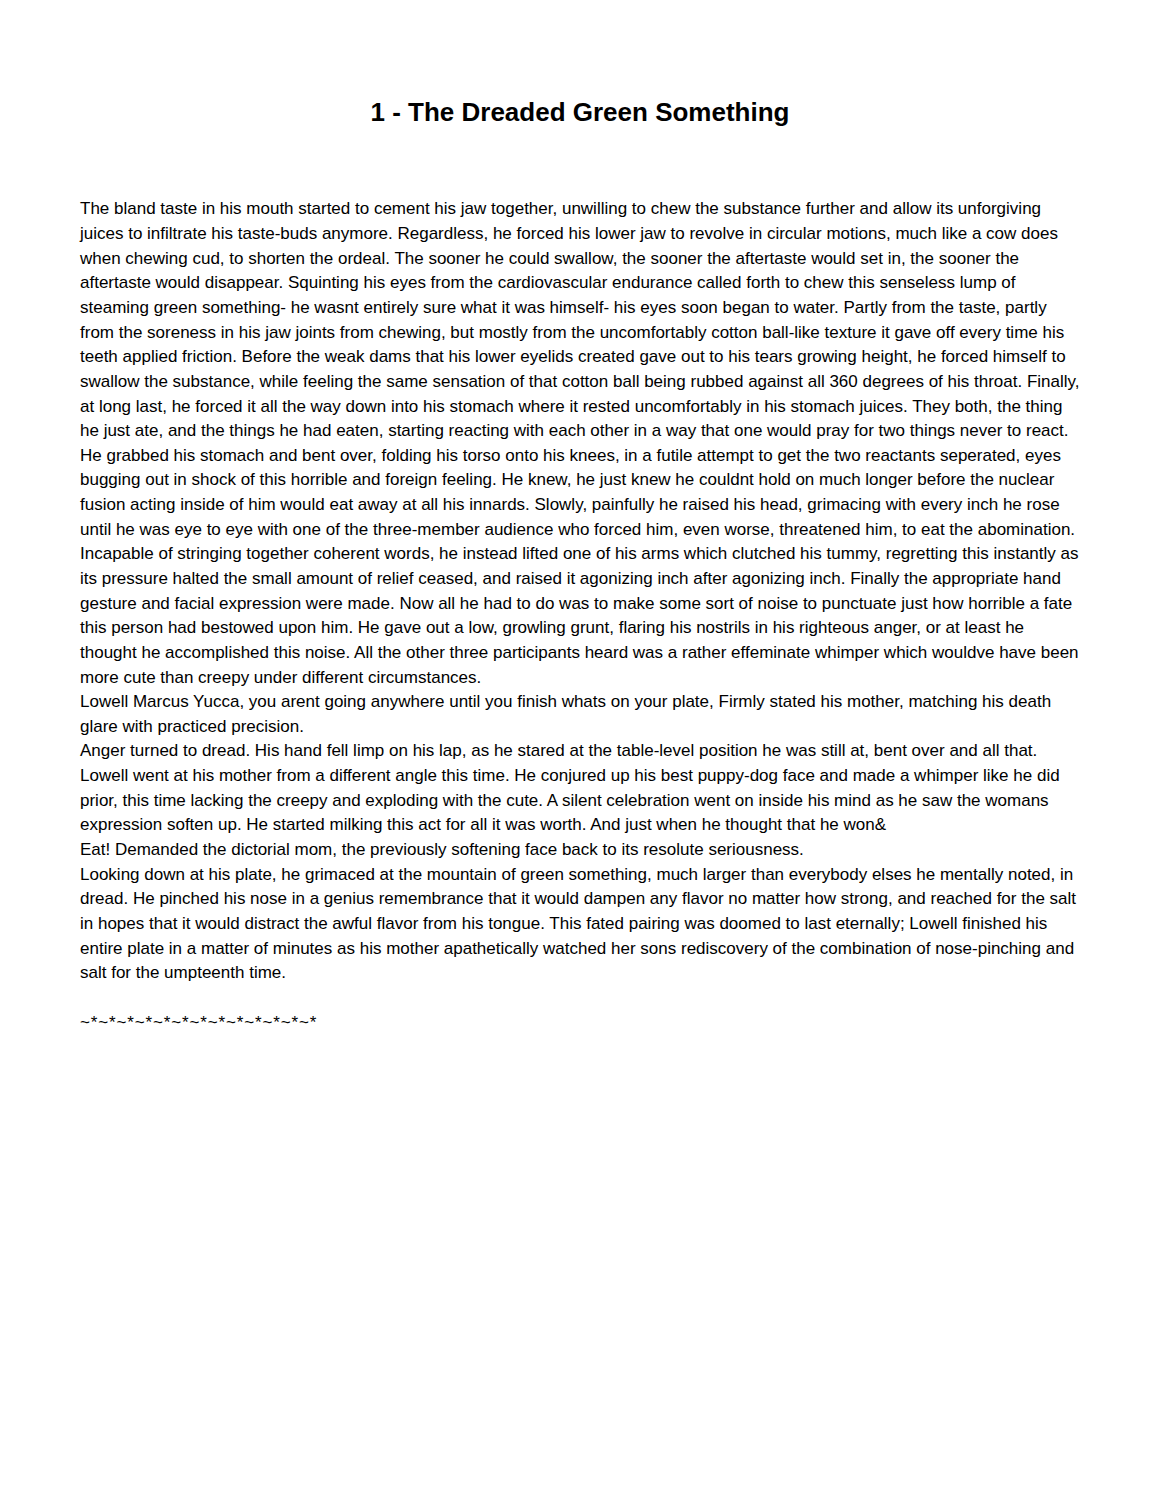1 - The Dreaded Green Something
The bland taste in his mouth started to cement his jaw together, unwilling to chew the substance further and allow its unforgiving juices to infiltrate his taste-buds anymore. Regardless, he forced his lower jaw to revolve in circular motions, much like a cow does when chewing cud, to shorten the ordeal. The sooner he could swallow, the sooner the aftertaste would set in, the sooner the aftertaste would disappear. Squinting his eyes from the cardiovascular endurance called forth to chew this senseless lump of steaming green something- he wasnt entirely sure what it was himself- his eyes soon began to water. Partly from the taste, partly from the soreness in his jaw joints from chewing, but mostly from the uncomfortably cotton ball-like texture it gave off every time his teeth applied friction. Before the weak dams that his lower eyelids created gave out to his tears growing height, he forced himself to swallow the substance, while feeling the same sensation of that cotton ball being rubbed against all 360 degrees of his throat. Finally, at long last, he forced it all the way down into his stomach where it rested uncomfortably in his stomach juices. They both, the thing he just ate, and the things he had eaten, starting reacting with each other in a way that one would pray for two things never to react. He grabbed his stomach and bent over, folding his torso onto his knees, in a futile attempt to get the two reactants seperated, eyes bugging out in shock of this horrible and foreign feeling. He knew, he just knew he couldnt hold on much longer before the nuclear fusion acting inside of him would eat away at all his innards. Slowly, painfully he raised his head, grimacing with every inch he rose until he was eye to eye with one of the three-member audience who forced him, even worse, threatened him, to eat the abomination. Incapable of stringing together coherent words, he instead lifted one of his arms which clutched his tummy, regretting this instantly as its pressure halted the small amount of relief ceased, and raised it agonizing inch after agonizing inch. Finally the appropriate hand gesture and facial expression were made. Now all he had to do was to make some sort of noise to punctuate just how horrible a fate this person had bestowed upon him. He gave out a low, growling grunt, flaring his nostrils in his righteous anger, or at least he thought he accomplished this noise. All the other three participants heard was a rather effeminate whimper which wouldve have been more cute than creepy under different circumstances.
Lowell Marcus Yucca, you arent going anywhere until you finish whats on your plate, Firmly stated his mother, matching his death glare with practiced precision.
Anger turned to dread. His hand fell limp on his lap, as he stared at the table-level position he was still at, bent over and all that. Lowell went at his mother from a different angle this time. He conjured up his best puppy-dog face and made a whimper like he did prior, this time lacking the creepy and exploding with the cute. A silent celebration went on inside his mind as he saw the womans expression soften up. He started milking this act for all it was worth. And just when he thought that he won&
Eat! Demanded the dictorial mom, the previously softening face back to its resolute seriousness.
Looking down at his plate, he grimaced at the mountain of green something, much larger than everybody elses he mentally noted, in dread. He pinched his nose in a genius remembrance that it would dampen any flavor no matter how strong, and reached for the salt in hopes that it would distract the awful flavor from his tongue. This fated pairing was doomed to last eternally; Lowell finished his entire plate in a matter of minutes as his mother apathetically watched her sons rediscovery of the combination of nose-pinching and salt for the umpteenth time.
~*~*~*~*~*~*~*~*~*~*~*~*~*